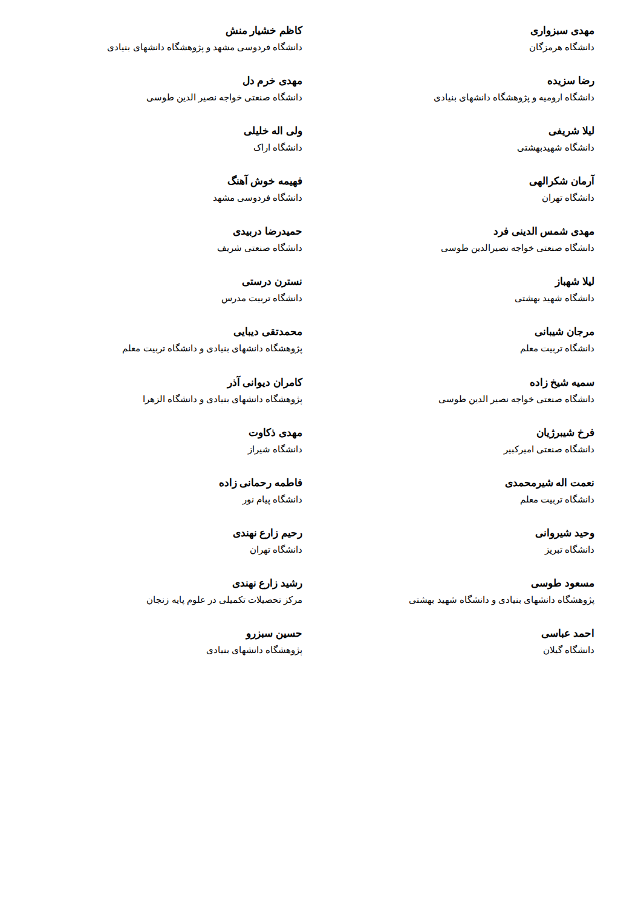مهدی سبزواری
دانشگاه هرمزگان
رضا سزیده
دانشگاه ارومیه و پژوهشگاه دانشهای بنیادی
لیلا شریفی
دانشگاه شهیدبهشتی
آرمان شکرالهی
دانشگاه تهران
مهدی شمس الدینی فرد
دانشگاه صنعتی خواجه نصیرالدین طوسی
لیلا شهباز
دانشگاه شهید بهشتی
مرجان شیبانی
دانشگاه تربیت معلم
سمیه شیخ زاده
دانشگاه صنعتی خواجه نصیر الدین طوسی
فرخ شیبرژیان
دانشگاه صنعتی امیرکبیر
نعمت اله شیرمحمدی
دانشگاه تربیت معلم
وحید شیروانی
دانشگاه تبریز
مسعود طوسی
پژوهشگاه دانشهای بنیادی و دانشگاه شهید بهشتی
احمد عباسی
دانشگاه گیلان
کاظم خشیار منش
دانشگاه فردوسی مشهد و پژوهشگاه دانشهای بنیادی
مهدی خرم دل
دانشگاه صنعتی خواجه نصیر الدین طوسی
ولی اله خلیلی
دانشگاه اراک
فهیمه خوش آهنگ
دانشگاه فردوسی مشهد
حمیدرضا دربیدی
دانشگاه صنعتی شریف
نسترن درستی
دانشگاه تربیت مدرس
محمدتقی دیبایی
پژوهشگاه دانشهای بنیادی و دانشگاه تربیت معلم
کامران دیوانی آذر
پژوهشگاه دانشهای بنیادی و دانشگاه الزهرا
مهدی ذکاوت
دانشگاه شیراز
فاطمه رحمانی زاده
دانشگاه پیام نور
رحیم زارع نهندی
دانشگاه تهران
رشید زارع نهندی
مرکز تحصیلات تکمیلی در علوم پایه زنجان
حسین سبزرو
پژوهشگاه دانشهای بنیادی